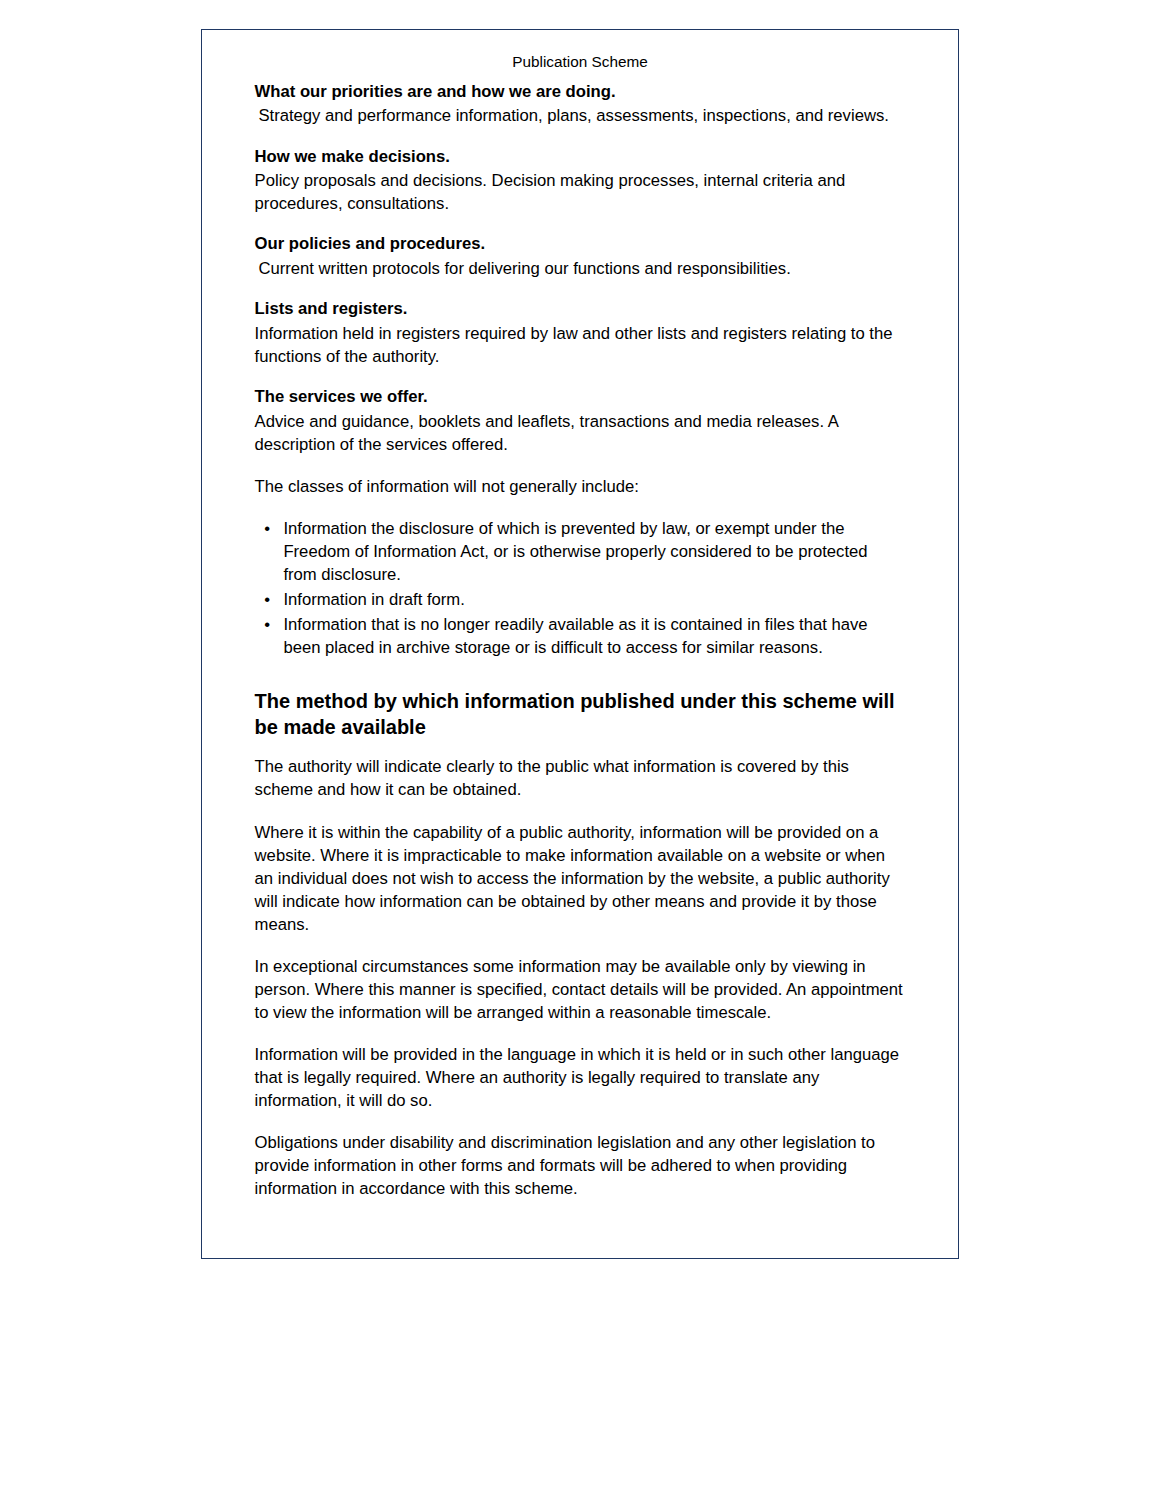Publication Scheme
What our priorities are and how we are doing.
Strategy and performance information, plans, assessments, inspections, and reviews.
How we make decisions.
Policy proposals and decisions. Decision making processes, internal criteria and procedures, consultations.
Our policies and procedures.
Current written protocols for delivering our functions and responsibilities.
Lists and registers.
Information held in registers required by law and other lists and registers relating to the functions of the authority.
The services we offer.
Advice and guidance, booklets and leaflets, transactions and media releases. A description of the services offered.
The classes of information will not generally include:
Information the disclosure of which is prevented by law, or exempt under the Freedom of Information Act, or is otherwise properly considered to be protected from disclosure.
Information in draft form.
Information that is no longer readily available as it is contained in files that have been placed in archive storage or is difficult to access for similar reasons.
The method by which information published under this scheme will be made available
The authority will indicate clearly to the public what information is covered by this scheme and how it can be obtained.
Where it is within the capability of a public authority, information will be provided on a website. Where it is impracticable to make information available on a website or when an individual does not wish to access the information by the website, a public authority will indicate how information can be obtained by other means and provide it by those means.
In exceptional circumstances some information may be available only by viewing in person. Where this manner is specified, contact details will be provided. An appointment to view the information will be arranged within a reasonable timescale.
Information will be provided in the language in which it is held or in such other language that is legally required. Where an authority is legally required to translate any information, it will do so.
Obligations under disability and discrimination legislation and any other legislation to provide information in other forms and formats will be adhered to when providing information in accordance with this scheme.